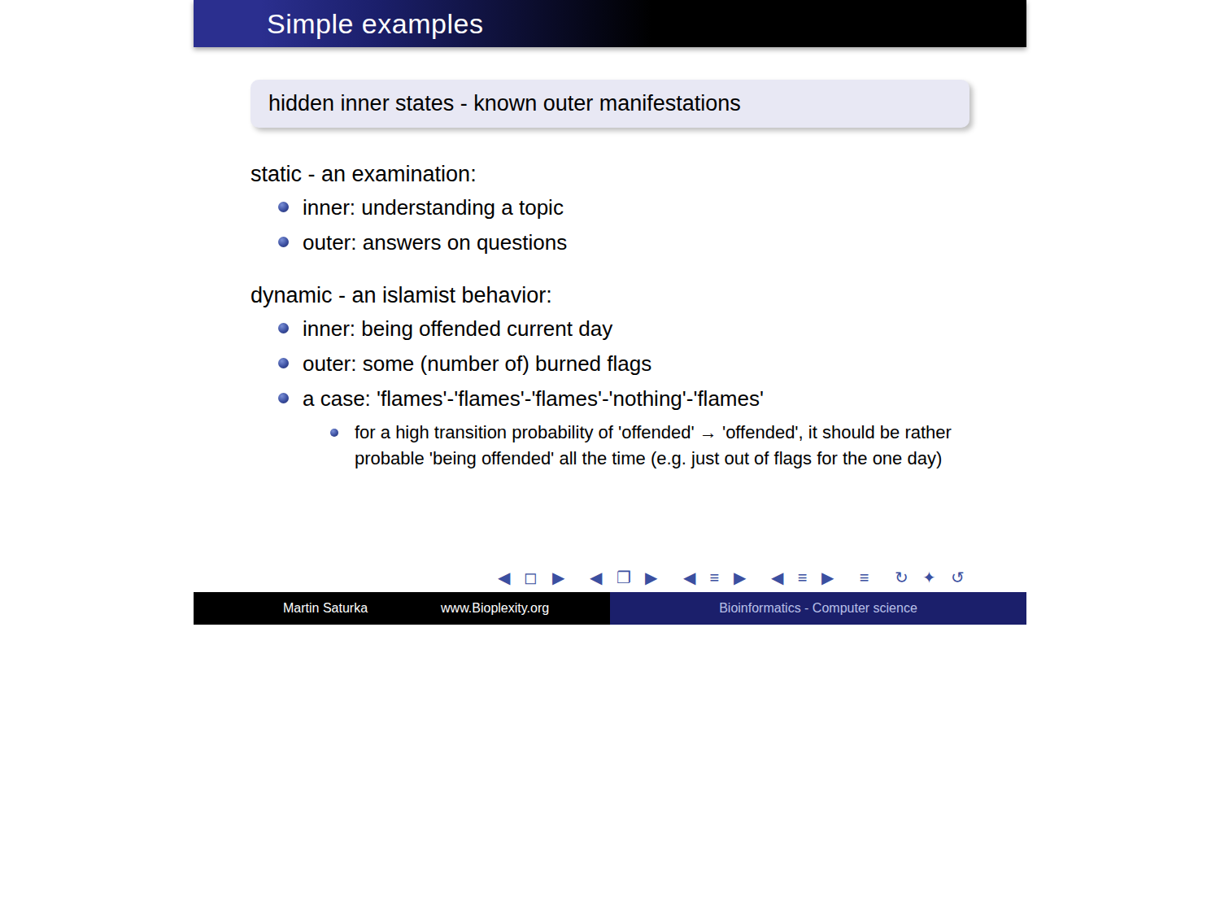Simple examples
hidden inner states - known outer manifestations
static - an examination:
inner: understanding a topic
outer: answers on questions
dynamic - an islamist behavior:
inner: being offended current day
outer: some (number of) burned flags
a case: 'flames'-'flames'-'flames'-'nothing'-'flames'
for a high transition probability of 'offended' → 'offended', it should be rather probable 'being offended' all the time (e.g. just out of flags for the one day)
◀ ◻ ▶ ◀ ❐ ▶ ◀ ≡ ▶ ◀ ≡ ▶ ≡ ↻ ✦ ↺
Martin Saturka www.Bioplexity.org
Bioinformatics - Computer science